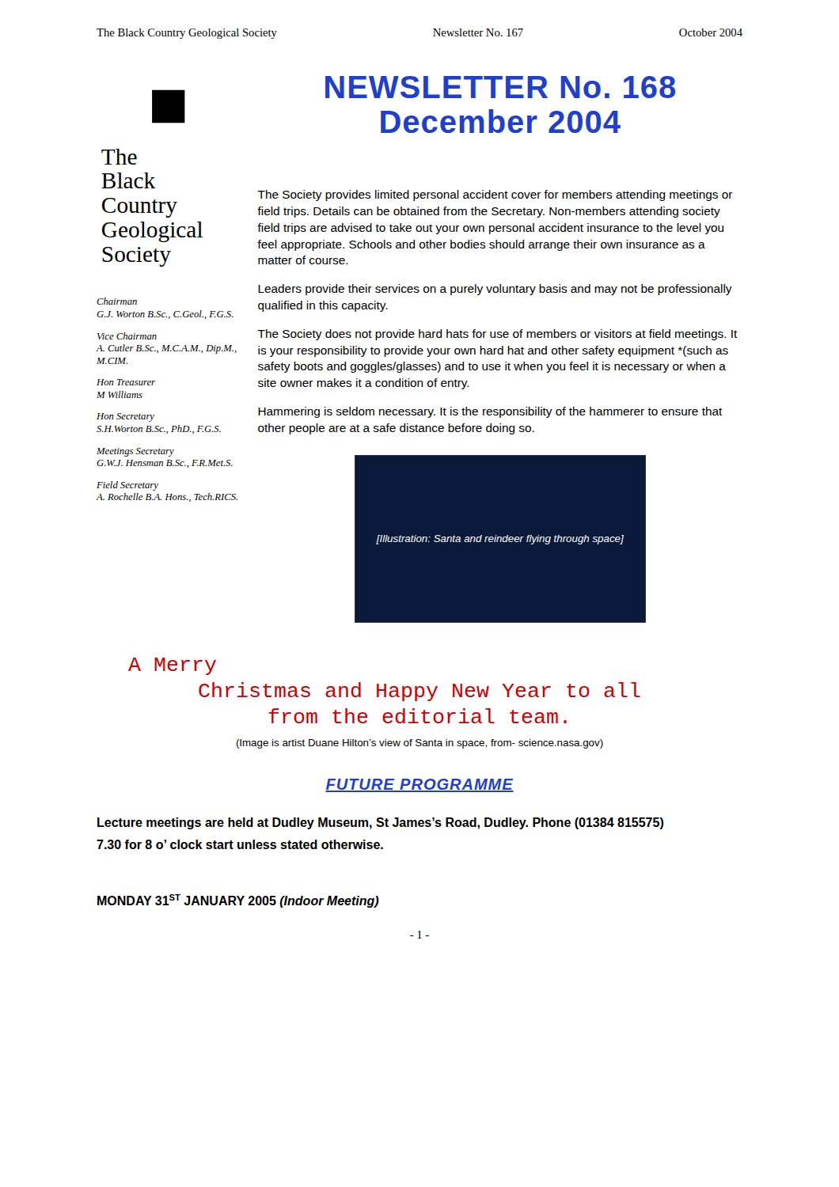The Black Country Geological Society Newsletter No. 167 October 2004
■
The
Black
Country
Geological
Society
Chairman
G.J. Worton B.Sc., C.Geol., F.G.S.
Vice Chairman
A. Cutler B.Sc., M.C.A.M., Dip.M., M.CIM.
Hon Treasurer
M Williams
Hon Secretary
S.H.Worton B.Sc., PhD., F.G.S.
Meetings Secretary
G.W.J. Hensman B.Sc., F.R.Met.S.
Field Secretary
A. Rochelle B.A. Hons., Tech.RICS.
NEWSLETTER No. 168 December 2004
The Society provides limited personal accident cover for members attending meetings or field trips. Details can be obtained from the Secretary. Non-members attending society field trips are advised to take out your own personal accident insurance to the level you feel appropriate. Schools and other bodies should arrange their own insurance as a matter of course.
Leaders provide their services on a purely voluntary basis and may not be professionally qualified in this capacity.
The Society does not provide hard hats for use of members or visitors at field meetings. It is your responsibility to provide your own hard hat and other safety equipment *(such as safety boots and goggles/glasses) and to use it when you feel it is necessary or when a site owner makes it a condition of entry.
Hammering is seldom necessary. It is the responsibility of the hammerer to ensure that other people are at a safe distance before doing so.
[Illustration: Santa and reindeer flying through space]
A Merry
Christmas and Happy New Year to all
from the editorial team.
(Image is artist Duane Hilton’s view of Santa in space, from- science.nasa.gov)
FUTURE PROGRAMME
Lecture meetings are held at Dudley Museum, St James’s Road, Dudley. Phone (01384 815575)
7.30 for 8 o’ clock start unless stated otherwise.
MONDAY 31ST JANUARY 2005 (Indoor Meeting)
- 1 -